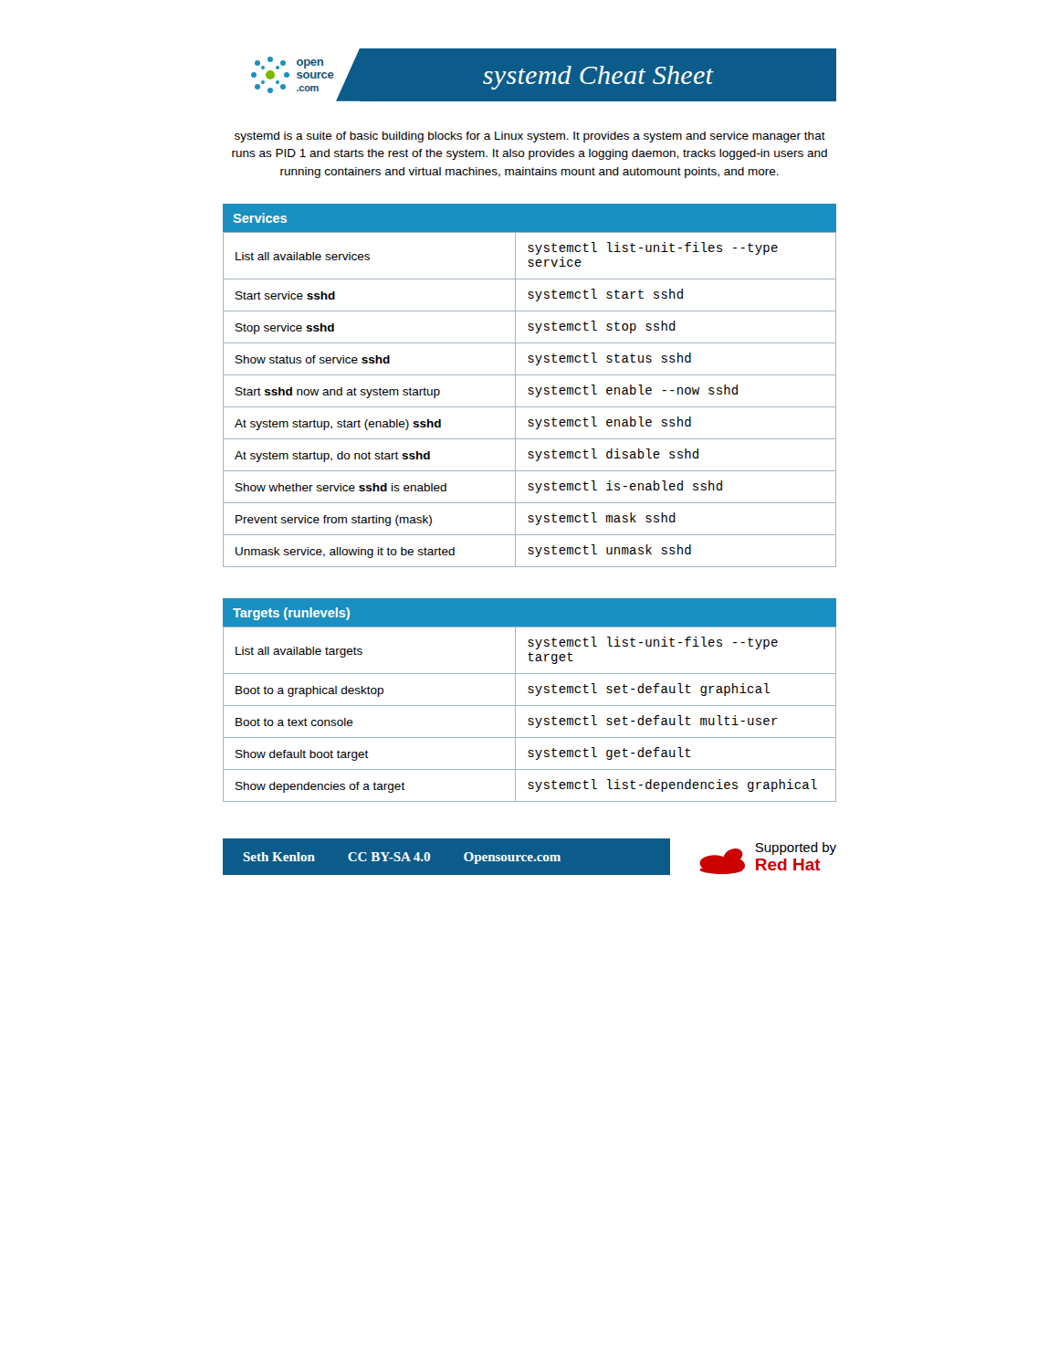open
source
.com
systemd Cheat Sheet
systemd is a suite of basic building blocks for a Linux system. It provides a system and service manager that runs as PID 1 and starts the rest of the system. It also provides a logging daemon, tracks logged-in users and running containers and virtual machines, maintains mount and automount points, and more.
Services
| List all available services | systemctl list-unit-files --type service |
| Start service sshd | systemctl start sshd |
| Stop service sshd | systemctl stop sshd |
| Show status of service sshd | systemctl status sshd |
| Start sshd now and at system startup | systemctl enable --now sshd |
| At system startup, start (enable) sshd | systemctl enable sshd |
| At system startup, do not start sshd | systemctl disable sshd |
| Show whether service sshd is enabled | systemctl is-enabled sshd |
| Prevent service from starting (mask) | systemctl mask sshd |
| Unmask service, allowing it to be started | systemctl unmask sshd |
Targets (runlevels)
| List all available targets | systemctl list-unit-files --type target |
| Boot to a graphical desktop | systemctl set-default graphical |
| Boot to a text console | systemctl set-default multi-user |
| Show default boot target | systemctl get-default |
| Show dependencies of a target | systemctl list-dependencies graphical |
Seth Kenlon CC BY-SA 4.0 Opensource.com
Supported by
Red Hat